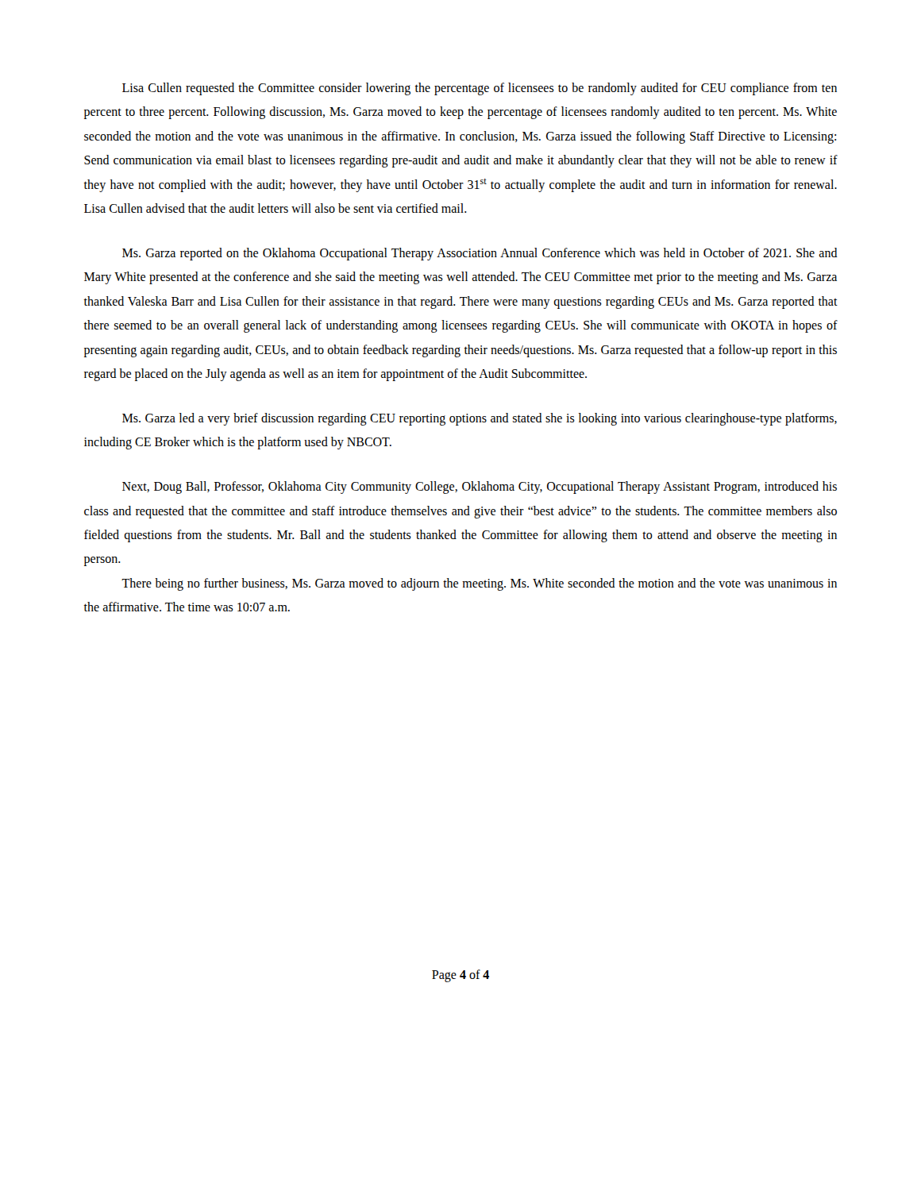Lisa Cullen requested the Committee consider lowering the percentage of licensees to be randomly audited for CEU compliance from ten percent to three percent. Following discussion, Ms. Garza moved to keep the percentage of licensees randomly audited to ten percent. Ms. White seconded the motion and the vote was unanimous in the affirmative. In conclusion, Ms. Garza issued the following Staff Directive to Licensing: Send communication via email blast to licensees regarding pre-audit and audit and make it abundantly clear that they will not be able to renew if they have not complied with the audit; however, they have until October 31st to actually complete the audit and turn in information for renewal. Lisa Cullen advised that the audit letters will also be sent via certified mail.
Ms. Garza reported on the Oklahoma Occupational Therapy Association Annual Conference which was held in October of 2021. She and Mary White presented at the conference and she said the meeting was well attended. The CEU Committee met prior to the meeting and Ms. Garza thanked Valeska Barr and Lisa Cullen for their assistance in that regard. There were many questions regarding CEUs and Ms. Garza reported that there seemed to be an overall general lack of understanding among licensees regarding CEUs. She will communicate with OKOTA in hopes of presenting again regarding audit, CEUs, and to obtain feedback regarding their needs/questions. Ms. Garza requested that a follow-up report in this regard be placed on the July agenda as well as an item for appointment of the Audit Subcommittee.
Ms. Garza led a very brief discussion regarding CEU reporting options and stated she is looking into various clearinghouse-type platforms, including CE Broker which is the platform used by NBCOT.
Next, Doug Ball, Professor, Oklahoma City Community College, Oklahoma City, Occupational Therapy Assistant Program, introduced his class and requested that the committee and staff introduce themselves and give their “best advice” to the students. The committee members also fielded questions from the students. Mr. Ball and the students thanked the Committee for allowing them to attend and observe the meeting in person.
There being no further business, Ms. Garza moved to adjourn the meeting. Ms. White seconded the motion and the vote was unanimous in the affirmative. The time was 10:07 a.m.
Page 4 of 4